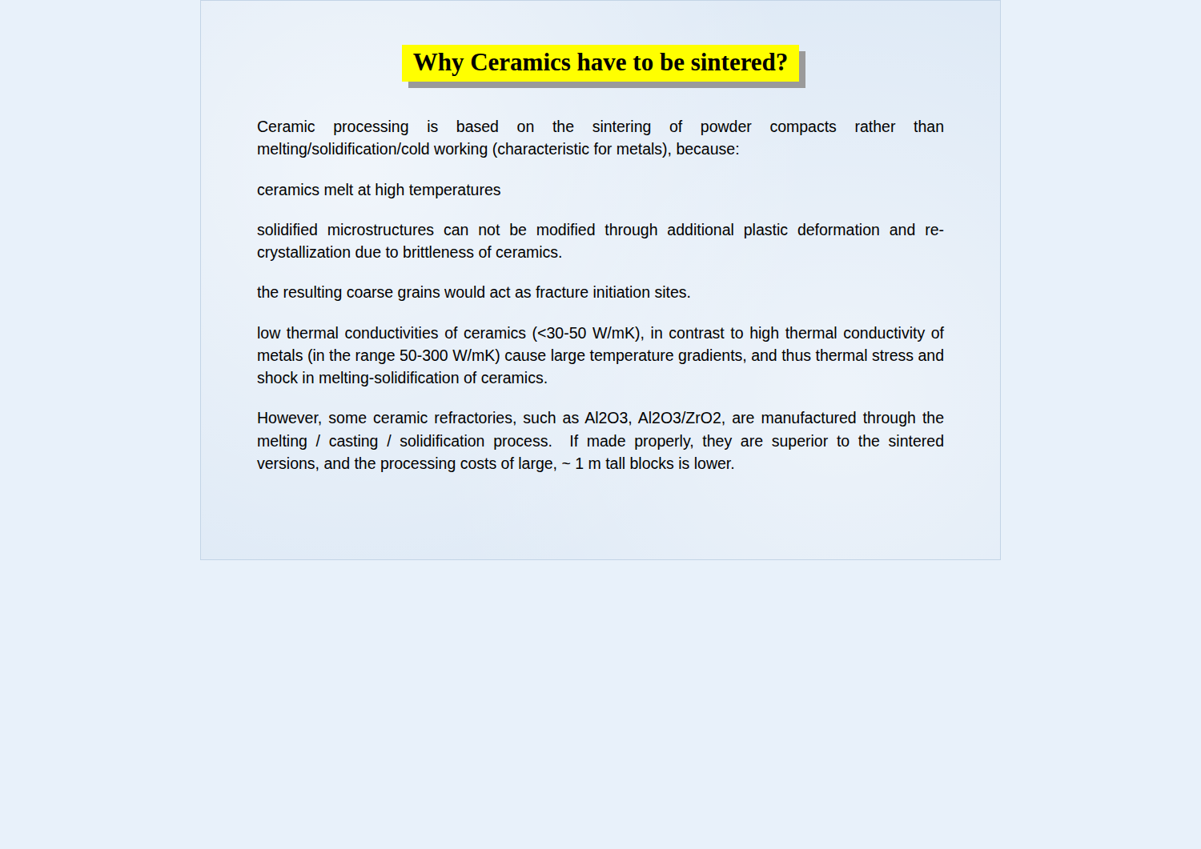Why Ceramics have to be sintered?
Ceramic processing is based on the sintering of powder compacts rather than melting/solidification/cold working (characteristic for metals), because:
ceramics melt at high temperatures
solidified microstructures can not be modified through additional plastic deformation and re-crystallization due to brittleness of ceramics.
the resulting coarse grains would act as fracture initiation sites.
low thermal conductivities of ceramics (<30-50 W/mK), in contrast to high thermal conductivity of metals (in the range 50-300 W/mK) cause large temperature gradients, and thus thermal stress and shock in melting-solidification of ceramics.
However, some ceramic refractories, such as Al2O3, Al2O3/ZrO2, are manufactured through the melting / casting / solidification process. If made properly, they are superior to the sintered versions, and the processing costs of large, ~ 1 m tall blocks is lower.